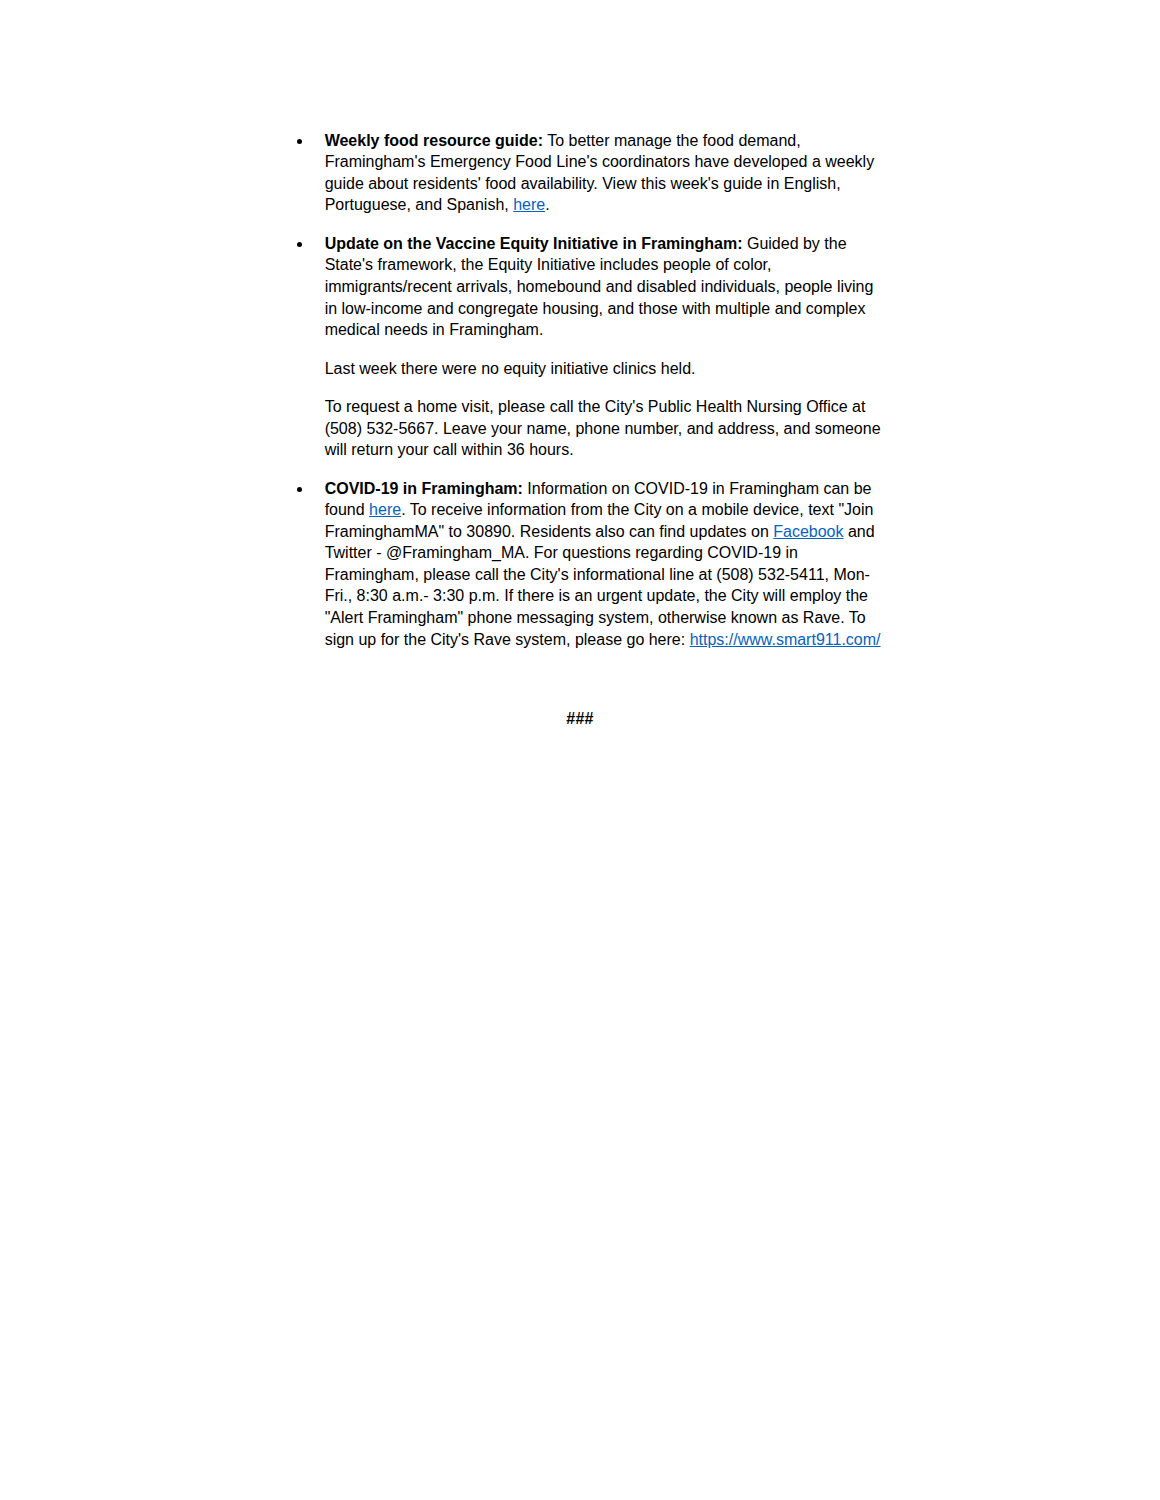Weekly food resource guide: To better manage the food demand, Framingham's Emergency Food Line's coordinators have developed a weekly guide about residents' food availability. View this week's guide in English, Portuguese, and Spanish, here.
Update on the Vaccine Equity Initiative in Framingham: Guided by the State's framework, the Equity Initiative includes people of color, immigrants/recent arrivals, homebound and disabled individuals, people living in low-income and congregate housing, and those with multiple and complex medical needs in Framingham.
Last week there were no equity initiative clinics held.
To request a home visit, please call the City's Public Health Nursing Office at (508) 532-5667. Leave your name, phone number, and address, and someone will return your call within 36 hours.
COVID-19 in Framingham: Information on COVID-19 in Framingham can be found here. To receive information from the City on a mobile device, text "Join FraminghamMA" to 30890. Residents also can find updates on Facebook and Twitter - @Framingham_MA. For questions regarding COVID-19 in Framingham, please call the City's informational line at (508) 532-5411, Mon-Fri., 8:30 a.m.- 3:30 p.m. If there is an urgent update, the City will employ the "Alert Framingham" phone messaging system, otherwise known as Rave. To sign up for the City's Rave system, please go here: https://www.smart911.com/
###